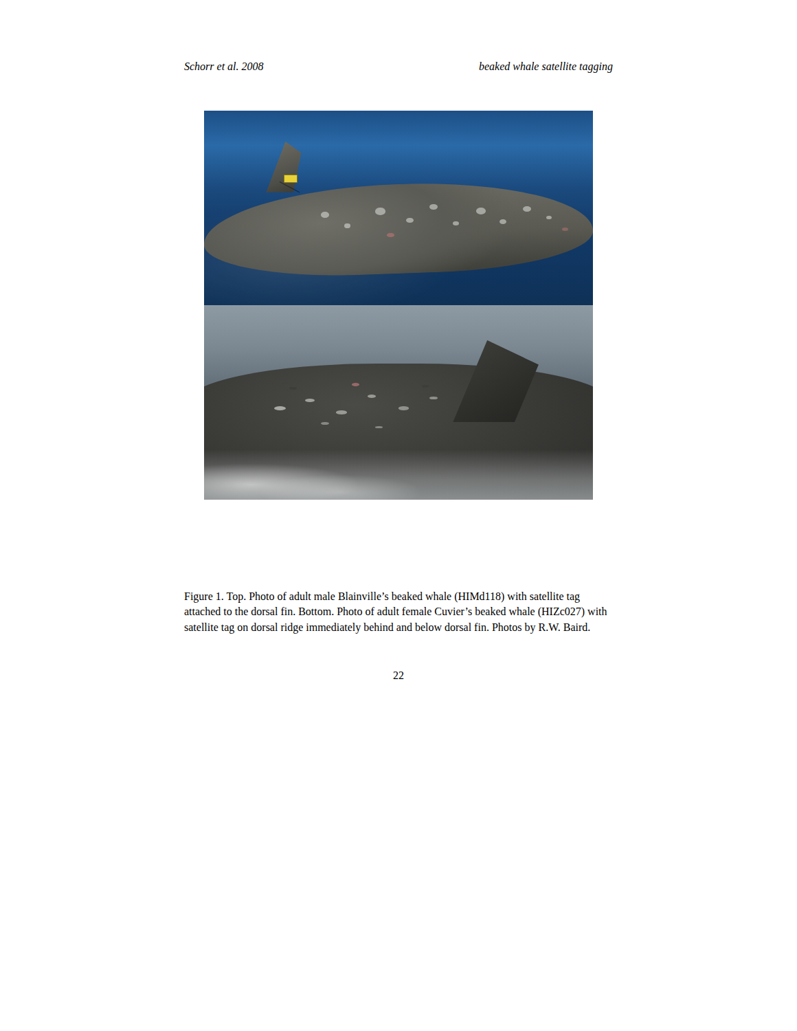Schorr et al. 2008 beaked whale satellite tagging
Figure 1. Top. Photo of adult male Blainville’s beaked whale (HIMd118) with satellite tag attached to the dorsal fin. Bottom. Photo of adult female Cuvier’s beaked whale (HIZc027) with satellite tag on dorsal ridge immediately behind and below dorsal fin. Photos by R.W. Baird.
22